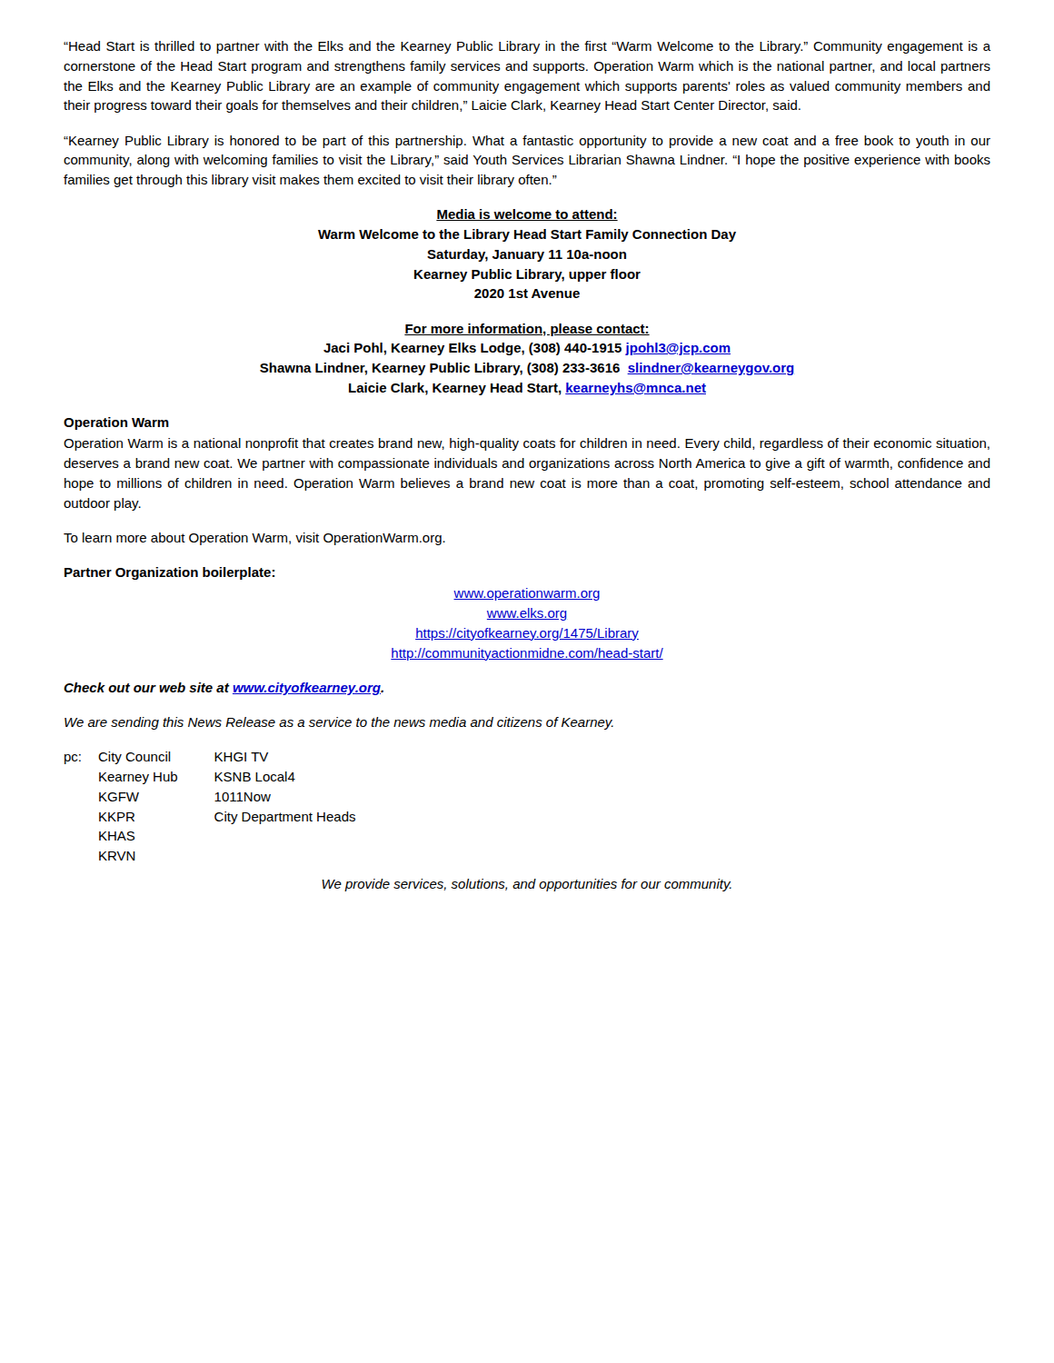“Head Start is thrilled to partner with the Elks and the Kearney Public Library in the first “Warm Welcome to the Library.” Community engagement is a cornerstone of the Head Start program and strengthens family services and supports. Operation Warm which is the national partner, and local partners the Elks and the Kearney Public Library are an example of community engagement which supports parents' roles as valued community members and their progress toward their goals for themselves and their children,” Laicie Clark, Kearney Head Start Center Director, said.
“Kearney Public Library is honored to be part of this partnership. What a fantastic opportunity to provide a new coat and a free book to youth in our community, along with welcoming families to visit the Library,” said Youth Services Librarian Shawna Lindner. “I hope the positive experience with books families get through this library visit makes them excited to visit their library often.”
Media is welcome to attend:
Warm Welcome to the Library Head Start Family Connection Day
Saturday, January 11 10a-noon
Kearney Public Library, upper floor
2020 1st Avenue
For more information, please contact:
Jaci Pohl, Kearney Elks Lodge, (308) 440-1915 jpohl3@jcp.com
Shawna Lindner, Kearney Public Library, (308) 233-3616 slindner@kearneygov.org
Laicie Clark, Kearney Head Start, kearneyhs@mnca.net
Operation Warm
Operation Warm is a national nonprofit that creates brand new, high-quality coats for children in need. Every child, regardless of their economic situation, deserves a brand new coat. We partner with compassionate individuals and organizations across North America to give a gift of warmth, confidence and hope to millions of children in need. Operation Warm believes a brand new coat is more than a coat, promoting self-esteem, school attendance and outdoor play.
To learn more about Operation Warm, visit OperationWarm.org.
Partner Organization boilerplate:
www.operationwarm.org www.elks.org https://cityofkearney.org/1475/Library http://communityactionmidne.com/head-start/
Check out our web site at www.cityofkearney.org.
We are sending this News Release as a service to the news media and citizens of Kearney.
| pc: | City Council | KHGI TV |
| | Kearney Hub | KSNB Local4 |
| | KGFW | 1011Now |
| | KKPR | City Department Heads |
| | KHAS | |
| | KRVN | |
We provide services, solutions, and opportunities for our community.